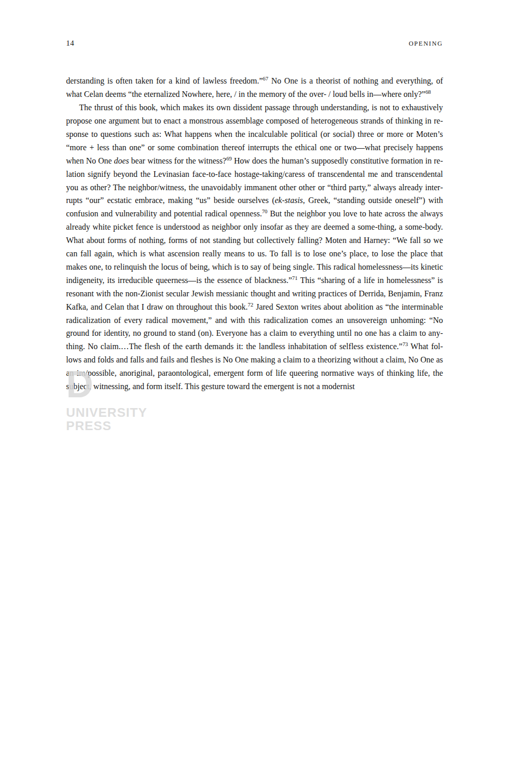14 Opening
derstanding is often taken for a kind of lawless freedom.”67 No One is a theorist of nothing and everything, of what Celan deems “the eternalized Nowhere, here, / in the memory of the over- / loud bells in—where only?”68
The thrust of this book, which makes its own dissident passage through understanding, is not to exhaustively propose one argument but to enact a monstrous assemblage composed of heterogeneous strands of thinking in response to questions such as: What happens when the incalculable political (or social) three or more or Moten’s “more + less than one” or some combination thereof interrupts the ethical one or two—what precisely happens when No One does bear witness for the witness?69 How does the human’s supposedly constitutive formation in relation signify beyond the Levinasian face-to-face hostage-taking/caress of transcendental me and transcendental you as other? The neighbor/witness, the unavoidably immanent other other or “third party,” always already interrupts “our” ecstatic embrace, making “us” beside ourselves (ek-stasis, Greek, “standing outside oneself”) with confusion and vulnerability and potential radical openness.70 But the neighbor you love to hate across the always already white picket fence is understood as neighbor only insofar as they are deemed a some-thing, a some-body. What about forms of nothing, forms of not standing but collectively falling? Moten and Harney: “We fall so we can fall again, which is what ascension really means to us. To fall is to lose one’s place, to lose the place that makes one, to relinquish the locus of being, which is to say of being single. This radical homelessness—its kinetic indigeneity, its irreducible queerness—is the essence of blackness.”71 This “sharing of a life in homelessness” is resonant with the non-Zionist secular Jewish messianic thought and writing practices of Derrida, Benjamin, Franz Kafka, and Celan that I draw on throughout this book.72 Jared Sexton writes about abolition as “the interminable radicalization of every radical movement,” and with this radicalization comes an unsovereign unhoming: “No ground for identity, no ground to stand (on). Everyone has a claim to everything until no one has a claim to anything. No claim.…The flesh of the earth demands it: the landless inhabitation of selfless existence.”73 What follows and folds and falls and fails and fleshes is No One making a claim to a theorizing without a claim, No One as an im/possible, anoriginal, paraontological, emergent form of life queering normative ways of thinking life, the subject, witnessing, and form itself. This gesture toward the emergent is not a modernist
D UNIVERSITY PRESS